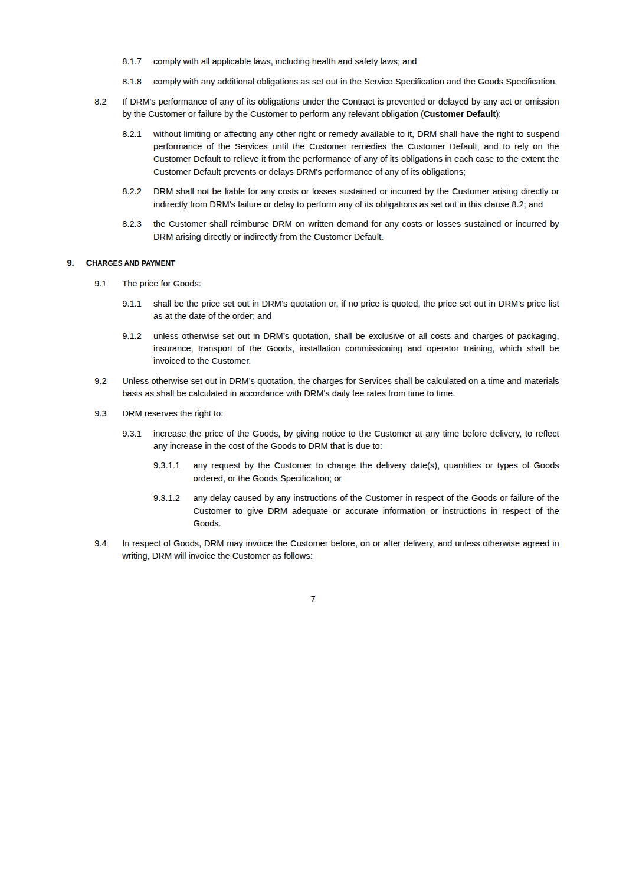8.1.7 comply with all applicable laws, including health and safety laws; and
8.1.8 comply with any additional obligations as set out in the Service Specification and the Goods Specification.
8.2 If DRM's performance of any of its obligations under the Contract is prevented or delayed by any act or omission by the Customer or failure by the Customer to perform any relevant obligation (Customer Default):
8.2.1 without limiting or affecting any other right or remedy available to it, DRM shall have the right to suspend performance of the Services until the Customer remedies the Customer Default, and to rely on the Customer Default to relieve it from the performance of any of its obligations in each case to the extent the Customer Default prevents or delays DRM's performance of any of its obligations;
8.2.2 DRM shall not be liable for any costs or losses sustained or incurred by the Customer arising directly or indirectly from DRM's failure or delay to perform any of its obligations as set out in this clause 8.2; and
8.2.3 the Customer shall reimburse DRM on written demand for any costs or losses sustained or incurred by DRM arising directly or indirectly from the Customer Default.
9. CHARGES AND PAYMENT
9.1 The price for Goods:
9.1.1 shall be the price set out in DRM’s quotation or, if no price is quoted, the price set out in DRM's price list as at the date of the order; and
9.1.2 unless otherwise set out in DRM’s quotation, shall be exclusive of all costs and charges of packaging, insurance, transport of the Goods, installation commissioning and operator training, which shall be invoiced to the Customer.
9.2 Unless otherwise set out in DRM’s quotation, the charges for Services shall be calculated on a time and materials basis as shall be calculated in accordance with DRM's daily fee rates from time to time.
9.3 DRM reserves the right to:
9.3.1 increase the price of the Goods, by giving notice to the Customer at any time before delivery, to reflect any increase in the cost of the Goods to DRM that is due to:
9.3.1.1 any request by the Customer to change the delivery date(s), quantities or types of Goods ordered, or the Goods Specification; or
9.3.1.2 any delay caused by any instructions of the Customer in respect of the Goods or failure of the Customer to give DRM adequate or accurate information or instructions in respect of the Goods.
9.4 In respect of Goods, DRM may invoice the Customer before, on or after delivery, and unless otherwise agreed in writing, DRM will invoice the Customer as follows:
7